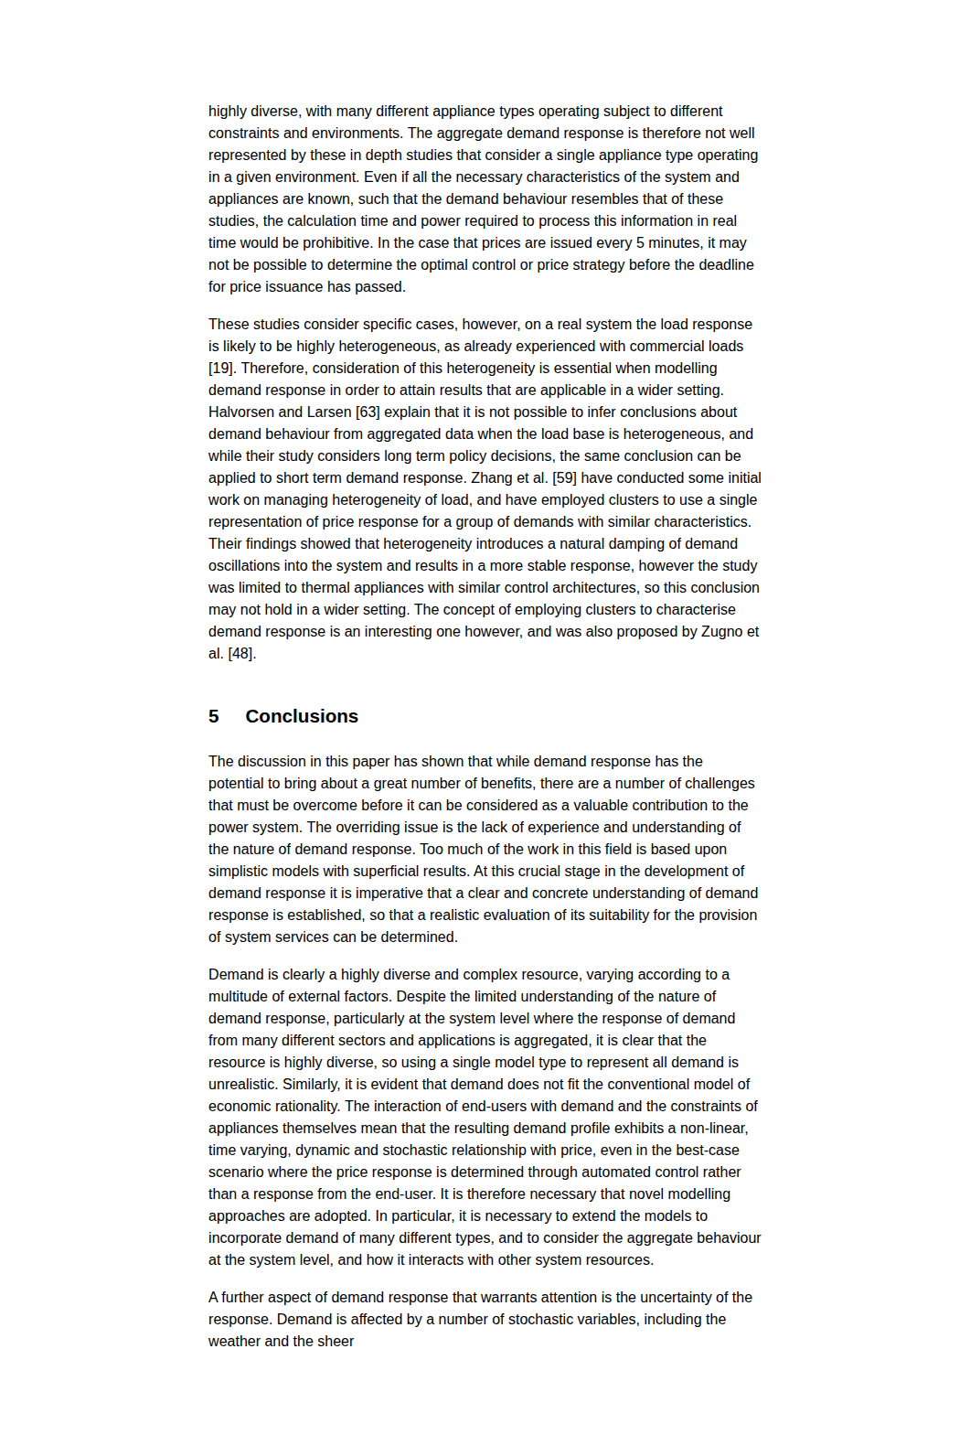highly diverse, with many different appliance types operating subject to different constraints and environments. The aggregate demand response is therefore not well represented by these in depth studies that consider a single appliance type operating in a given environment. Even if all the necessary characteristics of the system and appliances are known, such that the demand behaviour resembles that of these studies, the calculation time and power required to process this information in real time would be prohibitive. In the case that prices are issued every 5 minutes, it may not be possible to determine the optimal control or price strategy before the deadline for price issuance has passed.
These studies consider specific cases, however, on a real system the load response is likely to be highly heterogeneous, as already experienced with commercial loads [19]. Therefore, consideration of this heterogeneity is essential when modelling demand response in order to attain results that are applicable in a wider setting. Halvorsen and Larsen [63] explain that it is not possible to infer conclusions about demand behaviour from aggregated data when the load base is heterogeneous, and while their study considers long term policy decisions, the same conclusion can be applied to short term demand response. Zhang et al. [59] have conducted some initial work on managing heterogeneity of load, and have employed clusters to use a single representation of price response for a group of demands with similar characteristics. Their findings showed that heterogeneity introduces a natural damping of demand oscillations into the system and results in a more stable response, however the study was limited to thermal appliances with similar control architectures, so this conclusion may not hold in a wider setting. The concept of employing clusters to characterise demand response is an interesting one however, and was also proposed by Zugno et al. [48].
5 Conclusions
The discussion in this paper has shown that while demand response has the potential to bring about a great number of benefits, there are a number of challenges that must be overcome before it can be considered as a valuable contribution to the power system. The overriding issue is the lack of experience and understanding of the nature of demand response. Too much of the work in this field is based upon simplistic models with superficial results. At this crucial stage in the development of demand response it is imperative that a clear and concrete understanding of demand response is established, so that a realistic evaluation of its suitability for the provision of system services can be determined.
Demand is clearly a highly diverse and complex resource, varying according to a multitude of external factors. Despite the limited understanding of the nature of demand response, particularly at the system level where the response of demand from many different sectors and applications is aggregated, it is clear that the resource is highly diverse, so using a single model type to represent all demand is unrealistic. Similarly, it is evident that demand does not fit the conventional model of economic rationality. The interaction of end-users with demand and the constraints of appliances themselves mean that the resulting demand profile exhibits a non-linear, time varying, dynamic and stochastic relationship with price, even in the best-case scenario where the price response is determined through automated control rather than a response from the end-user. It is therefore necessary that novel modelling approaches are adopted. In particular, it is necessary to extend the models to incorporate demand of many different types, and to consider the aggregate behaviour at the system level, and how it interacts with other system resources.
A further aspect of demand response that warrants attention is the uncertainty of the response. Demand is affected by a number of stochastic variables, including the weather and the sheer